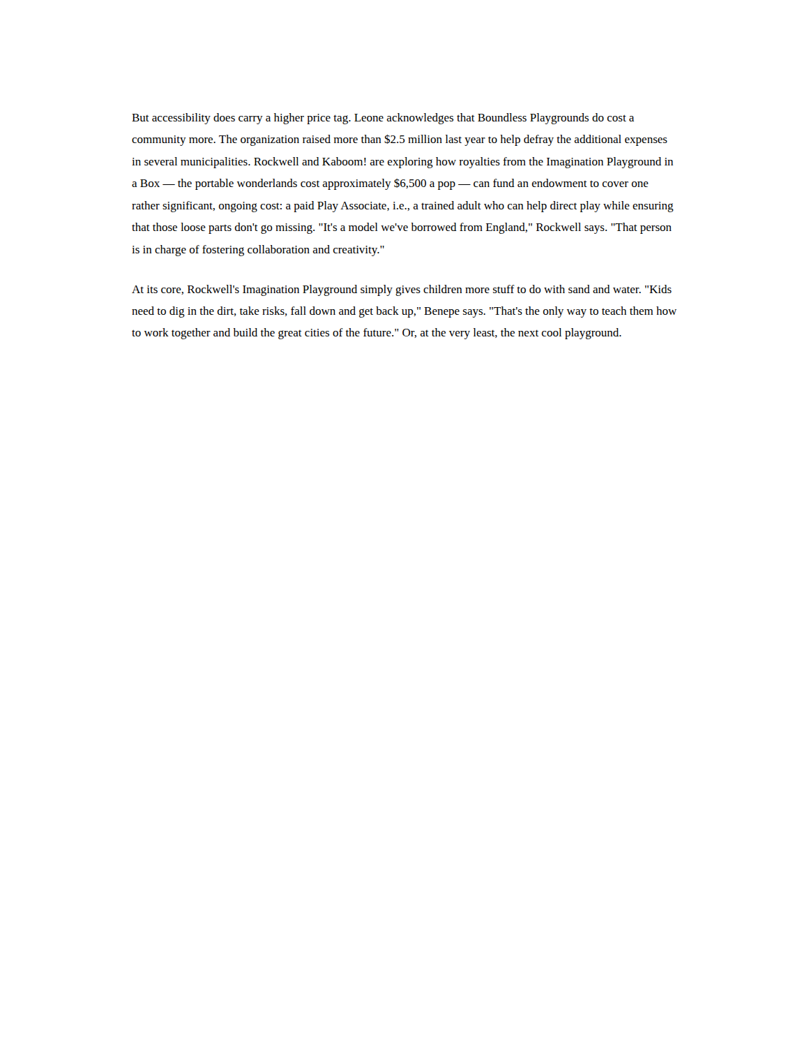But accessibility does carry a higher price tag. Leone acknowledges that Boundless Playgrounds do cost a community more. The organization raised more than $2.5 million last year to help defray the additional expenses in several municipalities. Rockwell and Kaboom! are exploring how royalties from the Imagination Playground in a Box — the portable wonderlands cost approximately $6,500 a pop — can fund an endowment to cover one rather significant, ongoing cost: a paid Play Associate, i.e., a trained adult who can help direct play while ensuring that those loose parts don't go missing. "It's a model we've borrowed from England," Rockwell says. "That person is in charge of fostering collaboration and creativity."
At its core, Rockwell's Imagination Playground simply gives children more stuff to do with sand and water. "Kids need to dig in the dirt, take risks, fall down and get back up," Benepe says. "That's the only way to teach them how to work together and build the great cities of the future." Or, at the very least, the next cool playground.